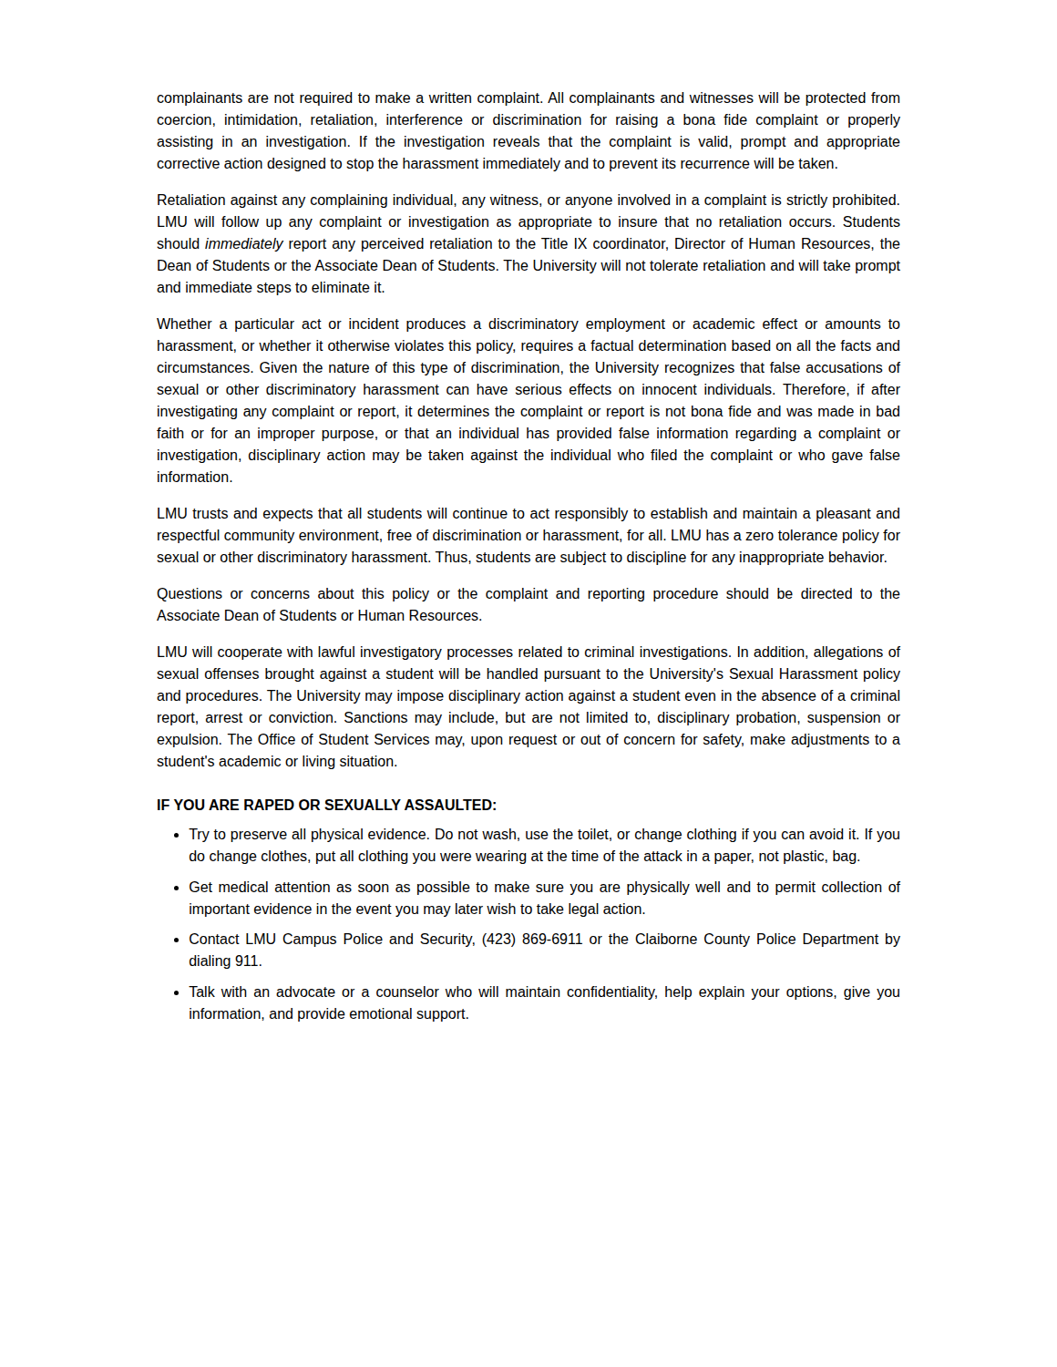complainants are not required to make a written complaint. All complainants and witnesses will be protected from coercion, intimidation, retaliation, interference or discrimination for raising a bona fide complaint or properly assisting in an investigation. If the investigation reveals that the complaint is valid, prompt and appropriate corrective action designed to stop the harassment immediately and to prevent its recurrence will be taken.
Retaliation against any complaining individual, any witness, or anyone involved in a complaint is strictly prohibited. LMU will follow up any complaint or investigation as appropriate to insure that no retaliation occurs. Students should immediately report any perceived retaliation to the Title IX coordinator, Director of Human Resources, the Dean of Students or the Associate Dean of Students. The University will not tolerate retaliation and will take prompt and immediate steps to eliminate it.
Whether a particular act or incident produces a discriminatory employment or academic effect or amounts to harassment, or whether it otherwise violates this policy, requires a factual determination based on all the facts and circumstances. Given the nature of this type of discrimination, the University recognizes that false accusations of sexual or other discriminatory harassment can have serious effects on innocent individuals. Therefore, if after investigating any complaint or report, it determines the complaint or report is not bona fide and was made in bad faith or for an improper purpose, or that an individual has provided false information regarding a complaint or investigation, disciplinary action may be taken against the individual who filed the complaint or who gave false information.
LMU trusts and expects that all students will continue to act responsibly to establish and maintain a pleasant and respectful community environment, free of discrimination or harassment, for all. LMU has a zero tolerance policy for sexual or other discriminatory harassment. Thus, students are subject to discipline for any inappropriate behavior.
Questions or concerns about this policy or the complaint and reporting procedure should be directed to the Associate Dean of Students or Human Resources.
LMU will cooperate with lawful investigatory processes related to criminal investigations. In addition, allegations of sexual offenses brought against a student will be handled pursuant to the University's Sexual Harassment policy and procedures. The University may impose disciplinary action against a student even in the absence of a criminal report, arrest or conviction. Sanctions may include, but are not limited to, disciplinary probation, suspension or expulsion. The Office of Student Services may, upon request or out of concern for safety, make adjustments to a student's academic or living situation.
IF YOU ARE RAPED OR SEXUALLY ASSAULTED:
Try to preserve all physical evidence. Do not wash, use the toilet, or change clothing if you can avoid it. If you do change clothes, put all clothing you were wearing at the time of the attack in a paper, not plastic, bag.
Get medical attention as soon as possible to make sure you are physically well and to permit collection of important evidence in the event you may later wish to take legal action.
Contact LMU Campus Police and Security, (423) 869-6911 or the Claiborne County Police Department by dialing 911.
Talk with an advocate or a counselor who will maintain confidentiality, help explain your options, give you information, and provide emotional support.